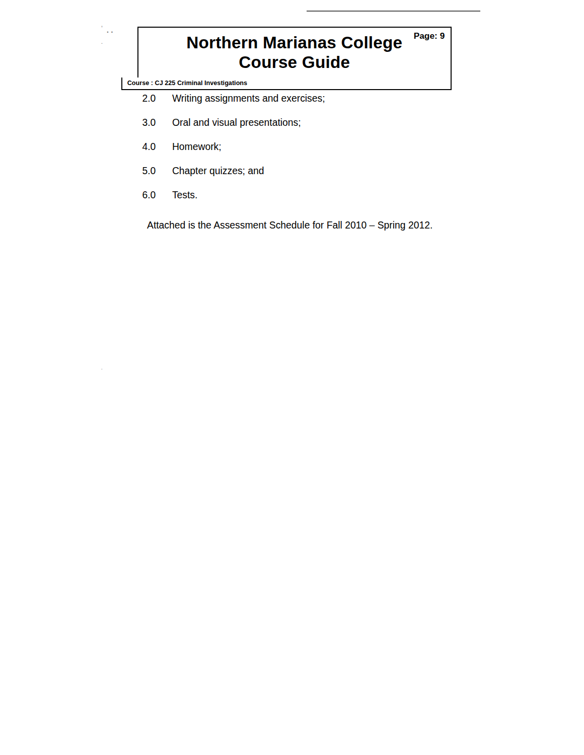, • • . .
Page: 9
Northern Marianas College Course Guide
Course : CJ 225 Criminal Investigations
2.0 Writing assignments and exercises;
3.0 Oral and visual presentations;
4.0 Homework;
5.0 Chapter quizzes; and
6.0 Tests.
Attached is the Assessment Schedule for Fall 2010 – Spring 2012.